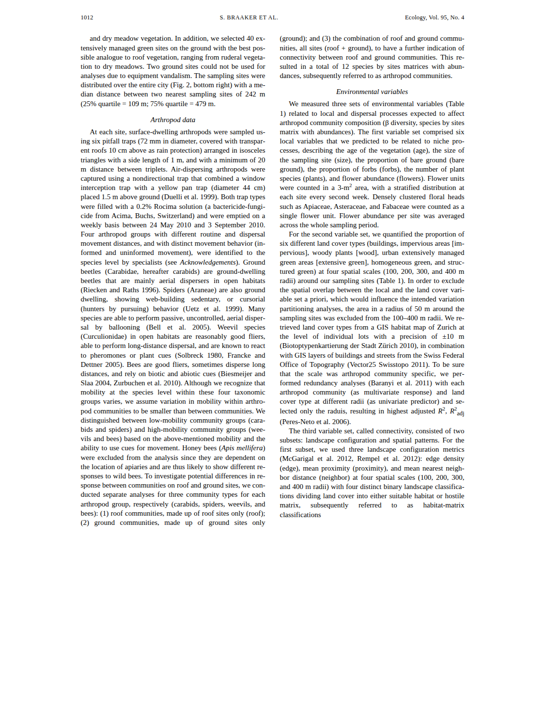1012
S. Braaker et al.
Ecology, Vol. 95, No. 4
and dry meadow vegetation. In addition, we selected 40 extensively managed green sites on the ground with the best possible analogue to roof vegetation, ranging from ruderal vegetation to dry meadows. Two ground sites could not be used for analyses due to equipment vandalism. The sampling sites were distributed over the entire city (Fig. 2, bottom right) with a median distance between two nearest sampling sites of 242 m (25% quartile = 109 m; 75% quartile = 479 m.
Arthropod data
At each site, surface-dwelling arthropods were sampled using six pitfall traps (72 mm in diameter, covered with transparent roofs 10 cm above as rain protection) arranged in isosceles triangles with a side length of 1 m, and with a minimum of 20 m distance between triplets. Air-dispersing arthropods were captured using a nondirectional trap that combined a window interception trap with a yellow pan trap (diameter 44 cm) placed 1.5 m above ground (Duelli et al. 1999). Both trap types were filled with a 0.2% Rocima solution (a bactericide-fungicide from Acima, Buchs, Switzerland) and were emptied on a weekly basis between 24 May 2010 and 3 September 2010. Four arthropod groups with different routine and dispersal movement distances, and with distinct movement behavior (informed and uninformed movement), were identified to the species level by specialists (see Acknowledgements). Ground beetles (Carabidae, hereafter carabids) are ground-dwelling beetles that are mainly aerial dispersers in open habitats (Riecken and Raths 1996). Spiders (Araneae) are also ground dwelling, showing web-building sedentary, or cursorial (hunters by pursuing) behavior (Uetz et al. 1999). Many species are able to perform passive, uncontrolled, aerial dispersal by ballooning (Bell et al. 2005). Weevil species (Curculionidae) in open habitats are reasonably good fliers, able to perform long-distance dispersal, and are known to react to pheromones or plant cues (Solbreck 1980, Francke and Dettner 2005). Bees are good fliers, sometimes disperse long distances, and rely on biotic and abiotic cues (Biesmeijer and Slaa 2004, Zurbuchen et al. 2010). Although we recognize that mobility at the species level within these four taxonomic groups varies, we assume variation in mobility within arthropod communities to be smaller than between communities. We distinguished between low-mobility community groups (carabids and spiders) and high-mobility community groups (weevils and bees) based on the above-mentioned mobility and the ability to use cues for movement. Honey bees (Apis mellifera) were excluded from the analysis since they are dependent on the location of apiaries and are thus likely to show different responses to wild bees. To investigate potential differences in response between communities on roof and ground sites, we conducted separate analyses for three community types for each arthropod group, respectively (carabids, spiders, weevils, and bees): (1) roof communities, made up of roof sites only (roof); (2) ground communities, made up of ground sites only (ground); and (3) the combination of roof and ground communities, all sites (roof + ground), to have a further indication of connectivity between roof and ground communities. This resulted in a total of 12 species by sites matrices with abundances, subsequently referred to as arthropod communities.
Environmental variables
We measured three sets of environmental variables (Table 1) related to local and dispersal processes expected to affect arthropod community composition (β diversity, species by sites matrix with abundances). The first variable set comprised six local variables that we predicted to be related to niche processes, describing the age of the vegetation (age), the size of the sampling site (size), the proportion of bare ground (bare ground), the proportion of forbs (forbs), the number of plant species (plants), and flower abundance (flowers). Flower units were counted in a 3-m2 area, with a stratified distribution at each site every second week. Densely clustered floral heads such as Apiaceae, Asteraceae, and Fabaceae were counted as a single flower unit. Flower abundance per site was averaged across the whole sampling period.
For the second variable set, we quantified the proportion of six different land cover types (buildings, impervious areas [impervious], woody plants [wood], urban extensively managed green areas [extensive green], homogeneous green, and structured green) at four spatial scales (100, 200, 300, and 400 m radii) around our sampling sites (Table 1). In order to exclude the spatial overlap between the local and the land cover variable set a priori, which would influence the intended variation partitioning analyses, the area in a radius of 50 m around the sampling sites was excluded from the 100–400 m radii. We retrieved land cover types from a GIS habitat map of Zurich at the level of individual lots with a precision of ±10 m (Biotoptypenkartierung der Stadt Zürich 2010), in combination with GIS layers of buildings and streets from the Swiss Federal Office of Topography (Vector25 Swisstopo 2011). To be sure that the scale was arthropod community specific, we performed redundancy analyses (Baranyi et al. 2011) with each arthropod community (as multivariate response) and land cover type at different radii (as univariate predictor) and selected only the raduis, resulting in highest adjusted R2, R2adj (Peres-Neto et al. 2006).
The third variable set, called connectivity, consisted of two subsets: landscape configuration and spatial patterns. For the first subset, we used three landscape configuration metrics (McGarigal et al. 2012, Rempel et al. 2012): edge density (edge), mean proximity (proximity), and mean nearest neighbor distance (neighbor) at four spatial scales (100, 200, 300, and 400 m radii) with four distinct binary landscape classifications dividing land cover into either suitable habitat or hostile matrix, subsequently referred to as habitat-matrix classifications